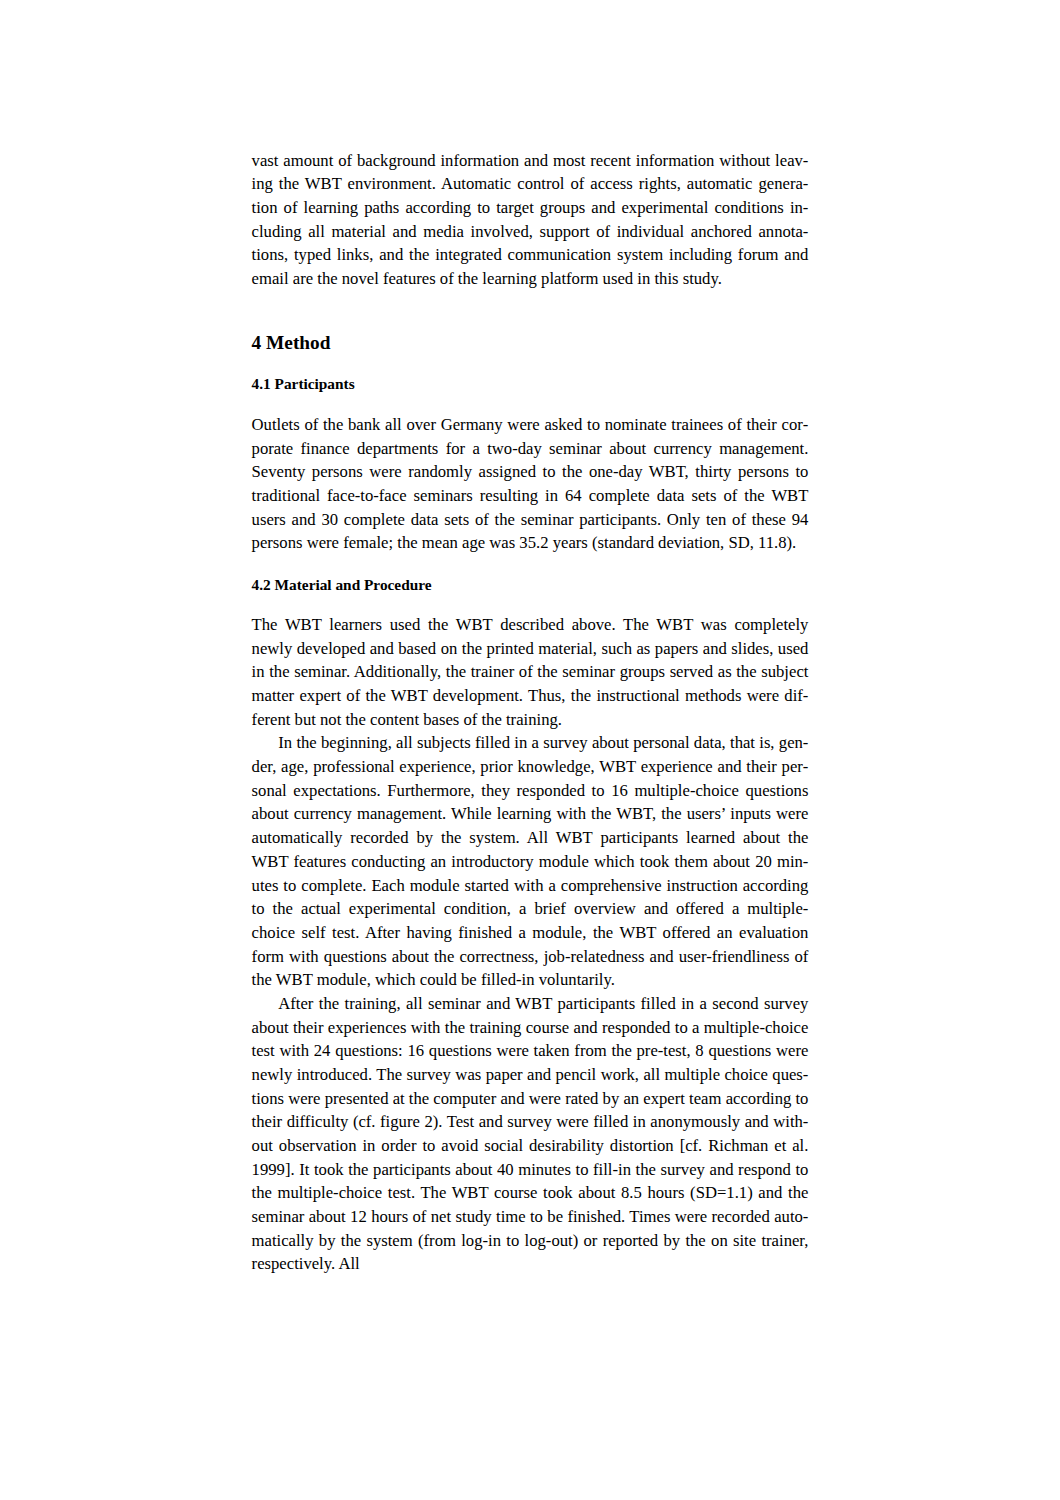vast amount of background information and most recent information without leaving the WBT environment. Automatic control of access rights, automatic generation of learning paths according to target groups and experimental conditions including all material and media involved, support of individual anchored annotations, typed links, and the integrated communication system including forum and email are the novel features of the learning platform used in this study.
4 Method
4.1 Participants
Outlets of the bank all over Germany were asked to nominate trainees of their corporate finance departments for a two-day seminar about currency management. Seventy persons were randomly assigned to the one-day WBT, thirty persons to traditional face-to-face seminars resulting in 64 complete data sets of the WBT users and 30 complete data sets of the seminar participants. Only ten of these 94 persons were female; the mean age was 35.2 years (standard deviation, SD, 11.8).
4.2 Material and Procedure
The WBT learners used the WBT described above. The WBT was completely newly developed and based on the printed material, such as papers and slides, used in the seminar. Additionally, the trainer of the seminar groups served as the subject matter expert of the WBT development. Thus, the instructional methods were different but not the content bases of the training.
In the beginning, all subjects filled in a survey about personal data, that is, gender, age, professional experience, prior knowledge, WBT experience and their personal expectations. Furthermore, they responded to 16 multiple-choice questions about currency management. While learning with the WBT, the users’ inputs were automatically recorded by the system. All WBT participants learned about the WBT features conducting an introductory module which took them about 20 minutes to complete. Each module started with a comprehensive instruction according to the actual experimental condition, a brief overview and offered a multiple-choice self test. After having finished a module, the WBT offered an evaluation form with questions about the correctness, job-relatedness and user-friendliness of the WBT module, which could be filled-in voluntarily.
After the training, all seminar and WBT participants filled in a second survey about their experiences with the training course and responded to a multiple-choice test with 24 questions: 16 questions were taken from the pre-test, 8 questions were newly introduced. The survey was paper and pencil work, all multiple choice questions were presented at the computer and were rated by an expert team according to their difficulty (cf. figure 2). Test and survey were filled in anonymously and without observation in order to avoid social desirability distortion [cf. Richman et al. 1999]. It took the participants about 40 minutes to fill-in the survey and respond to the multiple-choice test. The WBT course took about 8.5 hours (SD=1.1) and the seminar about 12 hours of net study time to be finished. Times were recorded automatically by the system (from log-in to log-out) or reported by the on site trainer, respectively. All